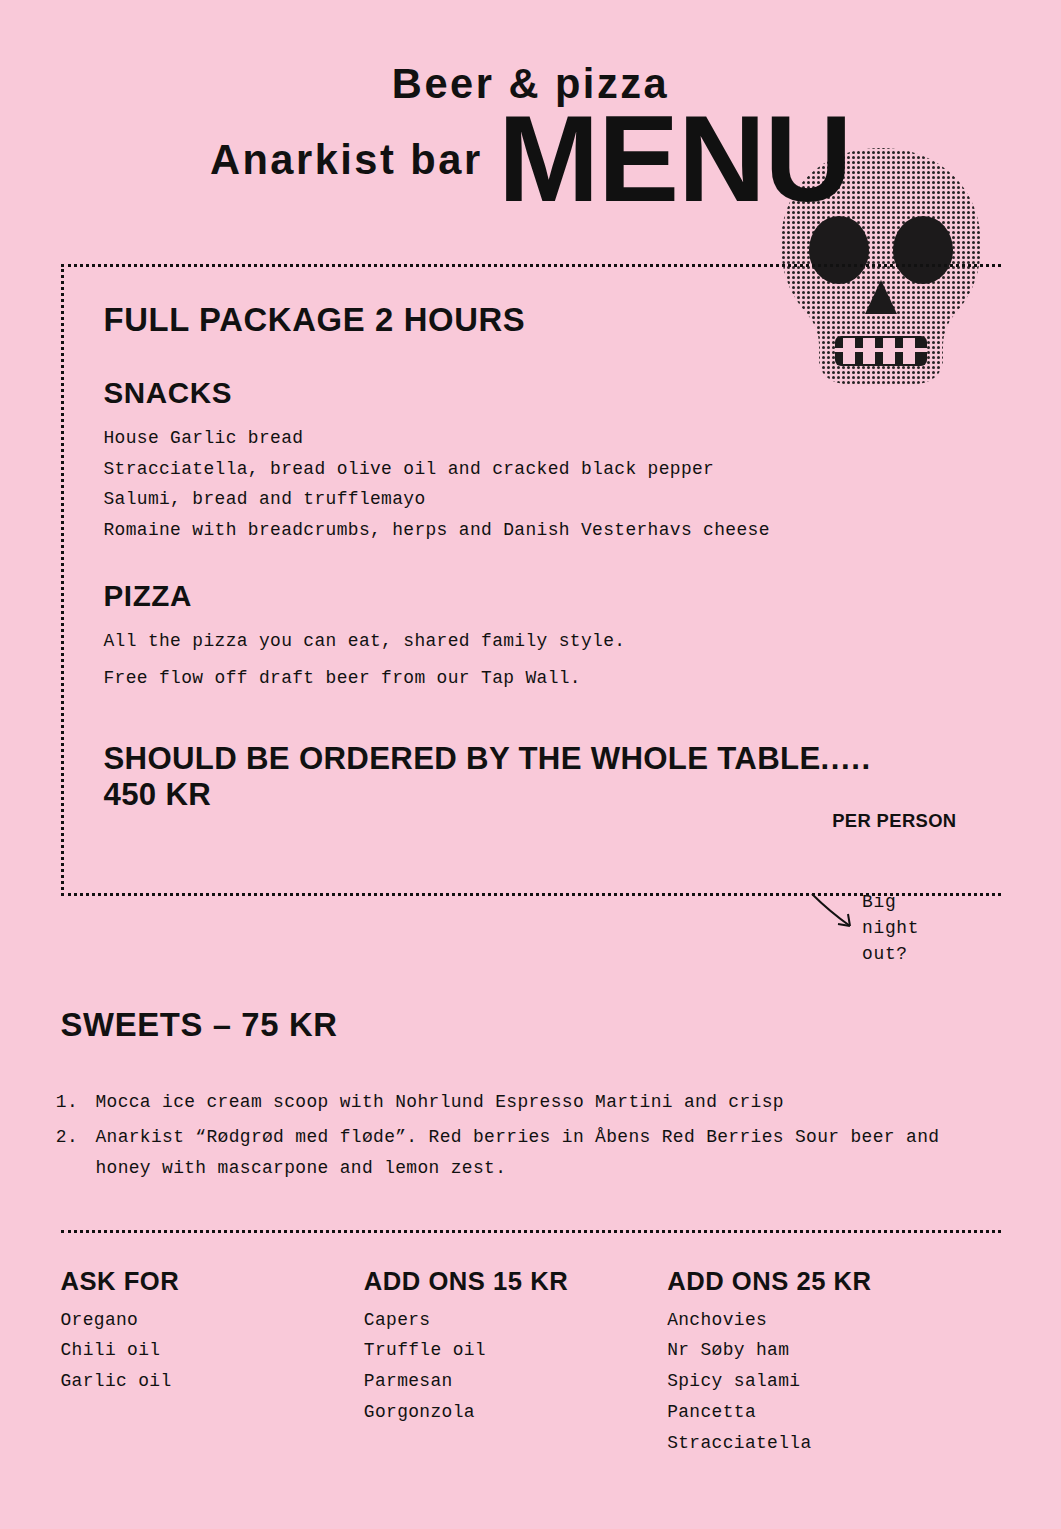Beer & pizza
Anarkist bar MENU
Full package 2 hours
Snacks
House Garlic bread
Stracciatella, bread olive oil and cracked black pepper
Salumi, bread and trufflemayo
Romaine with breadcrumbs, herps and Danish Vesterhavs cheese
Pizza
All the pizza you can eat, shared family style.
Free flow off draft beer from our Tap Wall.
Should be ordered by the whole table..... 450 kr per person
Big night out?
Sweets – 75 kr
Mocca ice cream scoop with Nohrlund Espresso Martini and crisp
Anarkist “Rødgrød med fløde”. Red berries in Åbens Red Berries Sour beer and honey with mascarpone and lemon zest.
Ask for
Oregano
Chili oil
Garlic oil
Add ons 15 kr
Capers
Truffle oil
Parmesan
Gorgonzola
Add ons 25 kr
Anchovies
Nr Søby ham
Spicy salami
Pancetta
Stracciatella